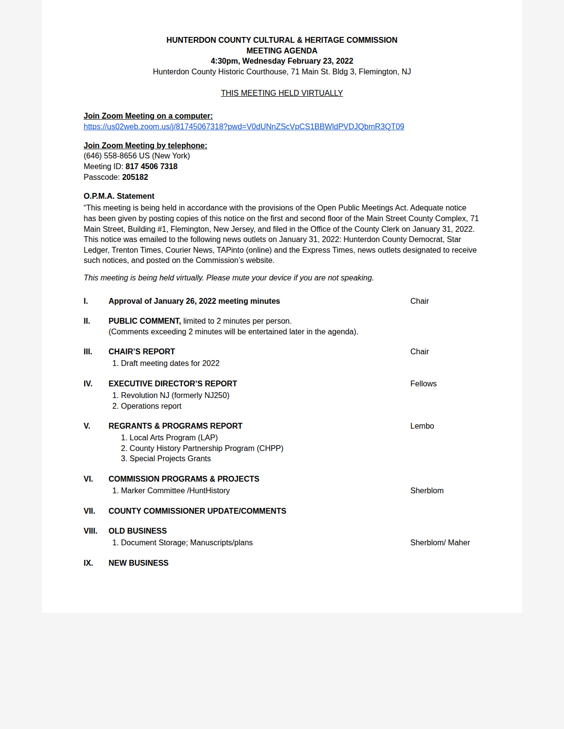HUNTERDON COUNTY CULTURAL & HERITAGE COMMISSION
MEETING AGENDA
4:30pm, Wednesday February 23, 2022
Hunterdon County Historic Courthouse, 71 Main St. Bldg 3, Flemington, NJ
THIS MEETING HELD VIRTUALLY
Join Zoom Meeting on a computer:
https://us02web.zoom.us/j/81745067318?pwd=V0dUNnZScVpCS1BBWldPVDJQbmR3QT09
Join Zoom Meeting by telephone:
(646) 558-8656 US (New York)
Meeting ID: 817 4506 7318
Passcode: 205182
O.P.M.A. Statement
“This meeting is being held in accordance with the provisions of the Open Public Meetings Act. Adequate notice has been given by posting copies of this notice on the first and second floor of the Main Street County Complex, 71 Main Street, Building #1, Flemington, New Jersey, and filed in the Office of the County Clerk on January 31, 2022. This notice was emailed to the following news outlets on January 31, 2022: Hunterdon County Democrat, Star Ledger, Trenton Times, Courier News, TAPinto (online) and the Express Times, news outlets designated to receive such notices, and posted on the Commission’s website.
This meeting is being held virtually. Please mute your device if you are not speaking.
| I. | Approval of January 26, 2022 meeting minutes | Chair |
| II. | PUBLIC COMMENT, limited to 2 minutes per person. (Comments exceeding 2 minutes will be entertained later in the agenda). | |
| III. | CHAIR’S REPORT Draft meeting dates for 2022 | Chair |
| IV. | EXECUTIVE DIRECTOR’S REPORT Revolution NJ (formerly NJ250) Operations report | Fellows |
| V. | REGRANTS & PROGRAMS REPORT 1. Local Arts Program (LAP) 2. County History Partnership Program (CHPP) 3. Special Projects Grants | Lembo |
| VI. | COMMISSION PROGRAMS & PROJECTS Marker Committee /HuntHistory | Sherblom |
| VII. | COUNTY COMMISSIONER UPDATE/COMMENTS | |
| VIII. | OLD BUSINESS Document Storage; Manuscripts/plans | Sherblom/ Maher |
| IX. | NEW BUSINESS | |